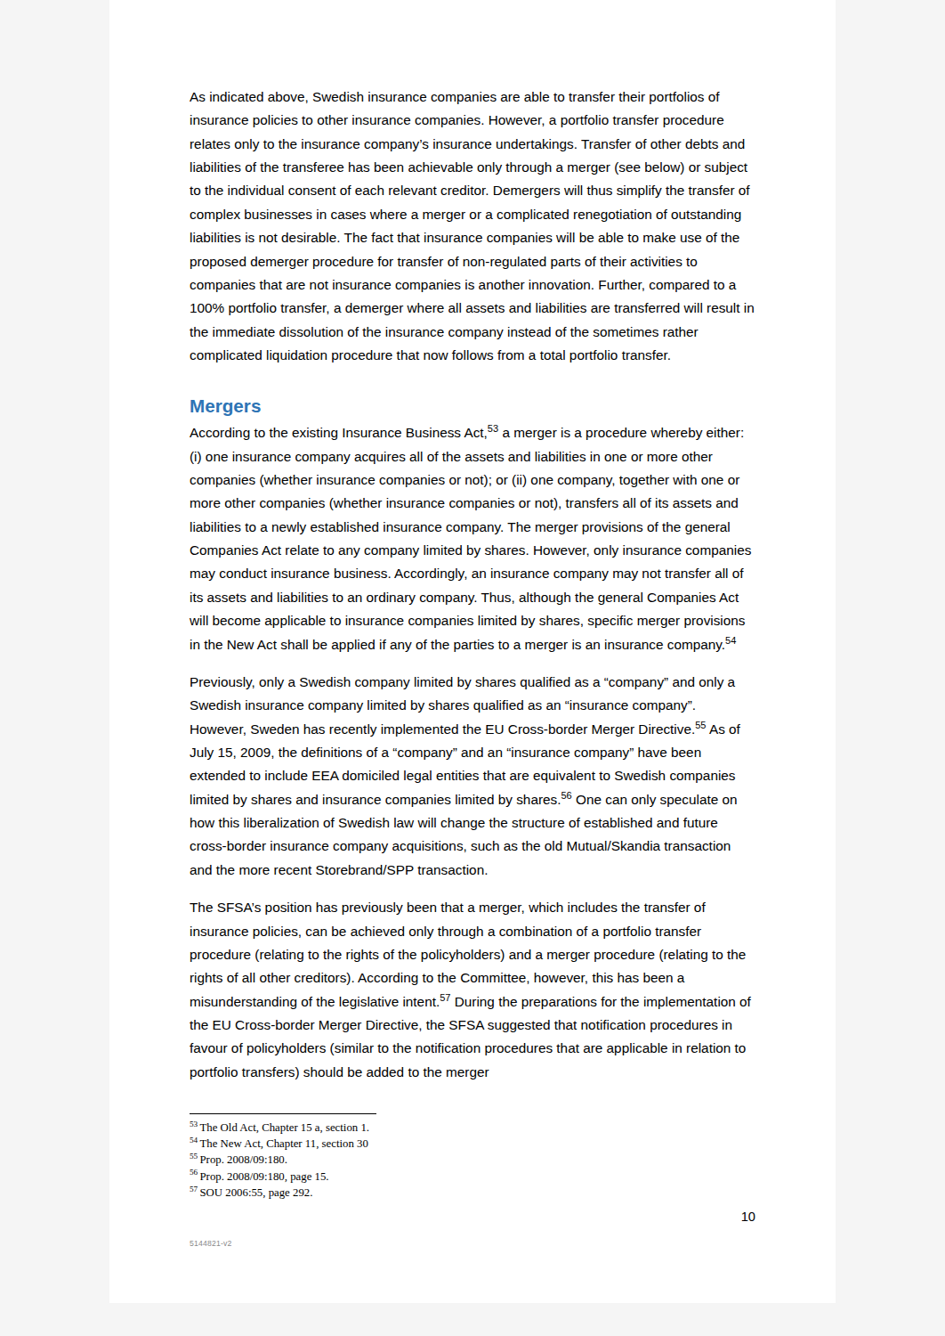As indicated above, Swedish insurance companies are able to transfer their portfolios of insurance policies to other insurance companies. However, a portfolio transfer procedure relates only to the insurance company’s insurance undertakings. Transfer of other debts and liabilities of the transferee has been achievable only through a merger (see below) or subject to the individual consent of each relevant creditor. Demergers will thus simplify the transfer of complex businesses in cases where a merger or a complicated renegotiation of outstanding liabilities is not desirable. The fact that insurance companies will be able to make use of the proposed demerger procedure for transfer of non-regulated parts of their activities to companies that are not insurance companies is another innovation. Further, compared to a 100% portfolio transfer, a demerger where all assets and liabilities are transferred will result in the immediate dissolution of the insurance company instead of the sometimes rather complicated liquidation procedure that now follows from a total portfolio transfer.
Mergers
According to the existing Insurance Business Act,53 a merger is a procedure whereby either: (i) one insurance company acquires all of the assets and liabilities in one or more other companies (whether insurance companies or not); or (ii) one company, together with one or more other companies (whether insurance companies or not), transfers all of its assets and liabilities to a newly established insurance company. The merger provisions of the general Companies Act relate to any company limited by shares. However, only insurance companies may conduct insurance business. Accordingly, an insurance company may not transfer all of its assets and liabilities to an ordinary company. Thus, although the general Companies Act will become applicable to insurance companies limited by shares, specific merger provisions in the New Act shall be applied if any of the parties to a merger is an insurance company.54
Previously, only a Swedish company limited by shares qualified as a “company” and only a Swedish insurance company limited by shares qualified as an “insurance company”. However, Sweden has recently implemented the EU Cross-border Merger Directive.55 As of July 15, 2009, the definitions of a “company” and an “insurance company” have been extended to include EEA domiciled legal entities that are equivalent to Swedish companies limited by shares and insurance companies limited by shares.56 One can only speculate on how this liberalization of Swedish law will change the structure of established and future cross-border insurance company acquisitions, such as the old Mutual/Skandia transaction and the more recent Storebrand/SPP transaction.
The SFSA’s position has previously been that a merger, which includes the transfer of insurance policies, can be achieved only through a combination of a portfolio transfer procedure (relating to the rights of the policyholders) and a merger procedure (relating to the rights of all other creditors). According to the Committee, however, this has been a misunderstanding of the legislative intent.57 During the preparations for the implementation of the EU Cross-border Merger Directive, the SFSA suggested that notification procedures in favour of policyholders (similar to the notification procedures that are applicable in relation to portfolio transfers) should be added to the merger
53The Old Act, Chapter 15 a, section 1.
54The New Act, Chapter 11, section 30
55Prop. 2008/09:180.
56Prop. 2008/09:180, page 15.
57SOU 2006:55, page 292.
10
5144821-v2